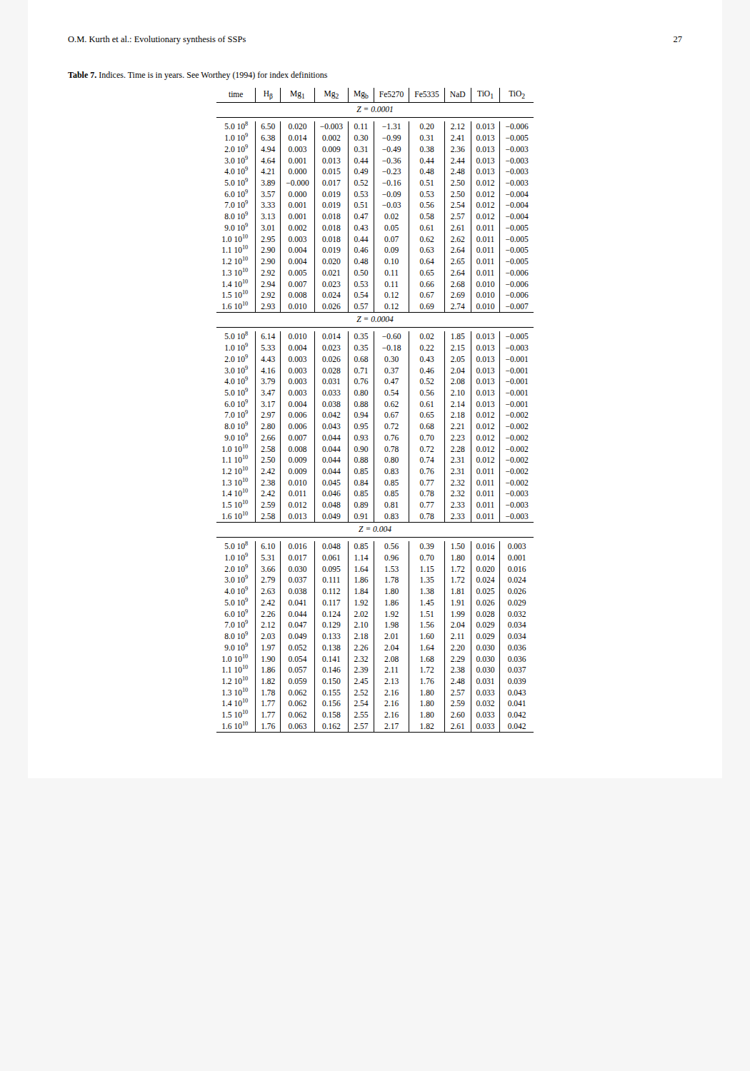O.M. Kurth et al.: Evolutionary synthesis of SSPs 27
Table 7. Indices. Time is in years. See Worthey (1994) for index definitions
| time | H β | Mg 1 | Mg 2 | Mg b | Fe5270 | Fe5335 | NaD | TiO 1 | TiO 2 |
| --- | --- | --- | --- | --- | --- | --- | --- | --- | --- |
| Z = 0.0001 |
| 5.0 10 8 | 6.50 | 0.020 | −0.003 | 0.11 | −1.31 | 0.20 | 2.12 | 0.013 | −0.006 |
| 1.0 10 9 | 6.38 | 0.014 | 0.002 | 0.30 | −0.99 | 0.31 | 2.41 | 0.013 | −0.005 |
| 2.0 10 9 | 4.94 | 0.003 | 0.009 | 0.31 | −0.49 | 0.38 | 2.36 | 0.013 | −0.003 |
| 3.0 10 9 | 4.64 | 0.001 | 0.013 | 0.44 | −0.36 | 0.44 | 2.44 | 0.013 | −0.003 |
| 4.0 10 9 | 4.21 | 0.000 | 0.015 | 0.49 | −0.23 | 0.48 | 2.48 | 0.013 | −0.003 |
| 5.0 10 9 | 3.89 | −0.000 | 0.017 | 0.52 | −0.16 | 0.51 | 2.50 | 0.012 | −0.003 |
| 6.0 10 9 | 3.57 | 0.000 | 0.019 | 0.53 | −0.09 | 0.53 | 2.50 | 0.012 | −0.004 |
| 7.0 10 9 | 3.33 | 0.001 | 0.019 | 0.51 | −0.03 | 0.56 | 2.54 | 0.012 | −0.004 |
| 8.0 10 9 | 3.13 | 0.001 | 0.018 | 0.47 | 0.02 | 0.58 | 2.57 | 0.012 | −0.004 |
| 9.0 10 9 | 3.01 | 0.002 | 0.018 | 0.43 | 0.05 | 0.61 | 2.61 | 0.011 | −0.005 |
| 1.0 10 10 | 2.95 | 0.003 | 0.018 | 0.44 | 0.07 | 0.62 | 2.62 | 0.011 | −0.005 |
| 1.1 10 10 | 2.90 | 0.004 | 0.019 | 0.46 | 0.09 | 0.63 | 2.64 | 0.011 | −0.005 |
| 1.2 10 10 | 2.90 | 0.004 | 0.020 | 0.48 | 0.10 | 0.64 | 2.65 | 0.011 | −0.005 |
| 1.3 10 10 | 2.92 | 0.005 | 0.021 | 0.50 | 0.11 | 0.65 | 2.64 | 0.011 | −0.006 |
| 1.4 10 10 | 2.94 | 0.007 | 0.023 | 0.53 | 0.11 | 0.66 | 2.68 | 0.010 | −0.006 |
| 1.5 10 10 | 2.92 | 0.008 | 0.024 | 0.54 | 0.12 | 0.67 | 2.69 | 0.010 | −0.006 |
| 1.6 10 10 | 2.93 | 0.010 | 0.026 | 0.57 | 0.12 | 0.69 | 2.74 | 0.010 | −0.007 |
| Z = 0.0004 |
| 5.0 10 8 | 6.14 | 0.010 | 0.014 | 0.35 | −0.60 | 0.02 | 1.85 | 0.013 | −0.005 |
| 1.0 10 9 | 5.33 | 0.004 | 0.023 | 0.35 | −0.18 | 0.22 | 2.15 | 0.013 | −0.003 |
| 2.0 10 9 | 4.43 | 0.003 | 0.026 | 0.68 | 0.30 | 0.43 | 2.05 | 0.013 | −0.001 |
| 3.0 10 9 | 4.16 | 0.003 | 0.028 | 0.71 | 0.37 | 0.46 | 2.04 | 0.013 | −0.001 |
| 4.0 10 9 | 3.79 | 0.003 | 0.031 | 0.76 | 0.47 | 0.52 | 2.08 | 0.013 | −0.001 |
| 5.0 10 9 | 3.47 | 0.003 | 0.033 | 0.80 | 0.54 | 0.56 | 2.10 | 0.013 | −0.001 |
| 6.0 10 9 | 3.17 | 0.004 | 0.038 | 0.88 | 0.62 | 0.61 | 2.14 | 0.013 | −0.001 |
| 7.0 10 9 | 2.97 | 0.006 | 0.042 | 0.94 | 0.67 | 0.65 | 2.18 | 0.012 | −0.002 |
| 8.0 10 9 | 2.80 | 0.006 | 0.043 | 0.95 | 0.72 | 0.68 | 2.21 | 0.012 | −0.002 |
| 9.0 10 9 | 2.66 | 0.007 | 0.044 | 0.93 | 0.76 | 0.70 | 2.23 | 0.012 | −0.002 |
| 1.0 10 10 | 2.58 | 0.008 | 0.044 | 0.90 | 0.78 | 0.72 | 2.28 | 0.012 | −0.002 |
| 1.1 10 10 | 2.50 | 0.009 | 0.044 | 0.88 | 0.80 | 0.74 | 2.31 | 0.012 | −0.002 |
| 1.2 10 10 | 2.42 | 0.009 | 0.044 | 0.85 | 0.83 | 0.76 | 2.31 | 0.011 | −0.002 |
| 1.3 10 10 | 2.38 | 0.010 | 0.045 | 0.84 | 0.85 | 0.77 | 2.32 | 0.011 | −0.002 |
| 1.4 10 10 | 2.42 | 0.011 | 0.046 | 0.85 | 0.85 | 0.78 | 2.32 | 0.011 | −0.003 |
| 1.5 10 10 | 2.59 | 0.012 | 0.048 | 0.89 | 0.81 | 0.77 | 2.33 | 0.011 | −0.003 |
| 1.6 10 10 | 2.58 | 0.013 | 0.049 | 0.91 | 0.83 | 0.78 | 2.33 | 0.011 | −0.003 |
| Z = 0.004 |
| 5.0 10 8 | 6.10 | 0.016 | 0.048 | 0.85 | 0.56 | 0.39 | 1.50 | 0.016 | 0.003 |
| 1.0 10 9 | 5.31 | 0.017 | 0.061 | 1.14 | 0.96 | 0.70 | 1.80 | 0.014 | 0.001 |
| 2.0 10 9 | 3.66 | 0.030 | 0.095 | 1.64 | 1.53 | 1.15 | 1.72 | 0.020 | 0.016 |
| 3.0 10 9 | 2.79 | 0.037 | 0.111 | 1.86 | 1.78 | 1.35 | 1.72 | 0.024 | 0.024 |
| 4.0 10 9 | 2.63 | 0.038 | 0.112 | 1.84 | 1.80 | 1.38 | 1.81 | 0.025 | 0.026 |
| 5.0 10 9 | 2.42 | 0.041 | 0.117 | 1.92 | 1.86 | 1.45 | 1.91 | 0.026 | 0.029 |
| 6.0 10 9 | 2.26 | 0.044 | 0.124 | 2.02 | 1.92 | 1.51 | 1.99 | 0.028 | 0.032 |
| 7.0 10 9 | 2.12 | 0.047 | 0.129 | 2.10 | 1.98 | 1.56 | 2.04 | 0.029 | 0.034 |
| 8.0 10 9 | 2.03 | 0.049 | 0.133 | 2.18 | 2.01 | 1.60 | 2.11 | 0.029 | 0.034 |
| 9.0 10 9 | 1.97 | 0.052 | 0.138 | 2.26 | 2.04 | 1.64 | 2.20 | 0.030 | 0.036 |
| 1.0 10 10 | 1.90 | 0.054 | 0.141 | 2.32 | 2.08 | 1.68 | 2.29 | 0.030 | 0.036 |
| 1.1 10 10 | 1.86 | 0.057 | 0.146 | 2.39 | 2.11 | 1.72 | 2.38 | 0.030 | 0.037 |
| 1.2 10 10 | 1.82 | 0.059 | 0.150 | 2.45 | 2.13 | 1.76 | 2.48 | 0.031 | 0.039 |
| 1.3 10 10 | 1.78 | 0.062 | 0.155 | 2.52 | 2.16 | 1.80 | 2.57 | 0.033 | 0.043 |
| 1.4 10 10 | 1.77 | 0.062 | 0.156 | 2.54 | 2.16 | 1.80 | 2.59 | 0.032 | 0.041 |
| 1.5 10 10 | 1.77 | 0.062 | 0.158 | 2.55 | 2.16 | 1.80 | 2.60 | 0.033 | 0.042 |
| 1.6 10 10 | 1.76 | 0.063 | 0.162 | 2.57 | 2.17 | 1.82 | 2.61 | 0.033 | 0.042 |